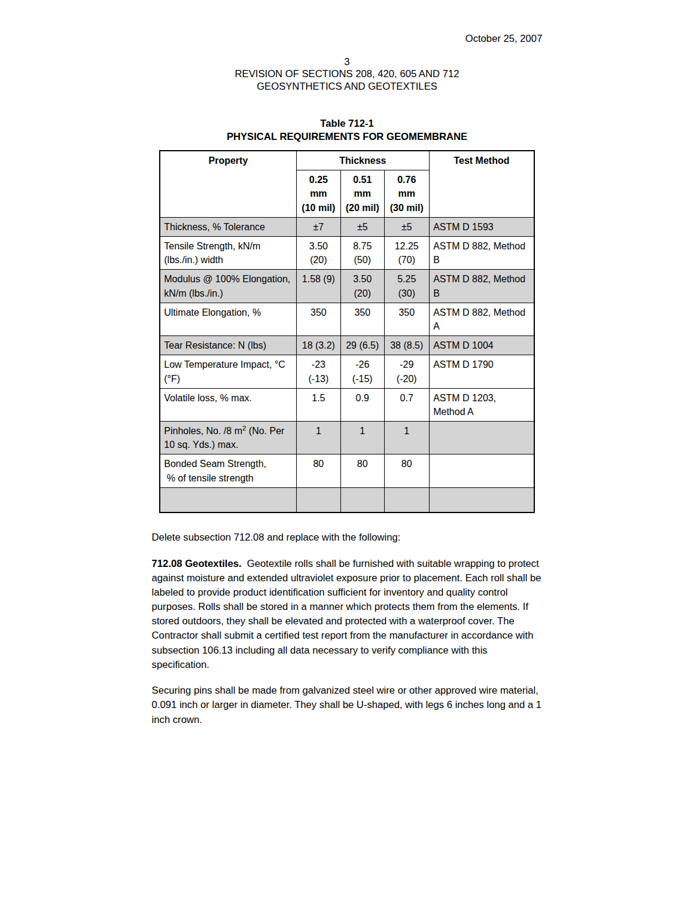October 25, 2007
3
REVISION OF SECTIONS 208, 420, 605 AND 712
GEOSYNTHETICS AND GEOTEXTILES
Table 712-1
PHYSICAL REQUIREMENTS FOR GEOMEMBRANE
| Property | Thickness | Test Method |
| --- | --- | --- |
| 0.25 mm (10 mil) | 0.51 mm (20 mil) | 0.76 mm (30 mil) |
| Thickness, % Tolerance | ±7 | ±5 | ±5 | ASTM D 1593 |
| Tensile Strength, kN/m (lbs./in.) width | 3.50 (20) | 8.75 (50) | 12.25 (70) | ASTM D 882, Method B |
| Modulus @ 100% Elongation, kN/m (lbs./in.) | 1.58 (9) | 3.50 (20) | 5.25 (30) | ASTM D 882, Method B |
| Ultimate Elongation, % | 350 | 350 | 350 | ASTM D 882, Method A |
| Tear Resistance: N (lbs) | 18 (3.2) | 29 (6.5) | 38 (8.5) | ASTM D 1004 |
| Low Temperature Impact, °C (°F) | -23 (-13) | -26 (-15) | -29 (-20) | ASTM D 1790 |
| Volatile loss, % max. | 1.5 | 0.9 | 0.7 | ASTM D 1203, Method A |
| Pinholes, No. /8 m 2 (No. Per 10 sq. Yds.) max. | 1 | 1 | 1 | |
| Bonded Seam Strength, % of tensile strength | 80 | 80 | 80 | |
Delete subsection 712.08 and replace with the following:
712.08 Geotextiles. Geotextile rolls shall be furnished with suitable wrapping to protect against moisture and extended ultraviolet exposure prior to placement. Each roll shall be labeled to provide product identification sufficient for inventory and quality control purposes. Rolls shall be stored in a manner which protects them from the elements. If stored outdoors, they shall be elevated and protected with a waterproof cover. The Contractor shall submit a certified test report from the manufacturer in accordance with subsection 106.13 including all data necessary to verify compliance with this specification.
Securing pins shall be made from galvanized steel wire or other approved wire material, 0.091 inch or larger in diameter. They shall be U-shaped, with legs 6 inches long and a 1 inch crown.